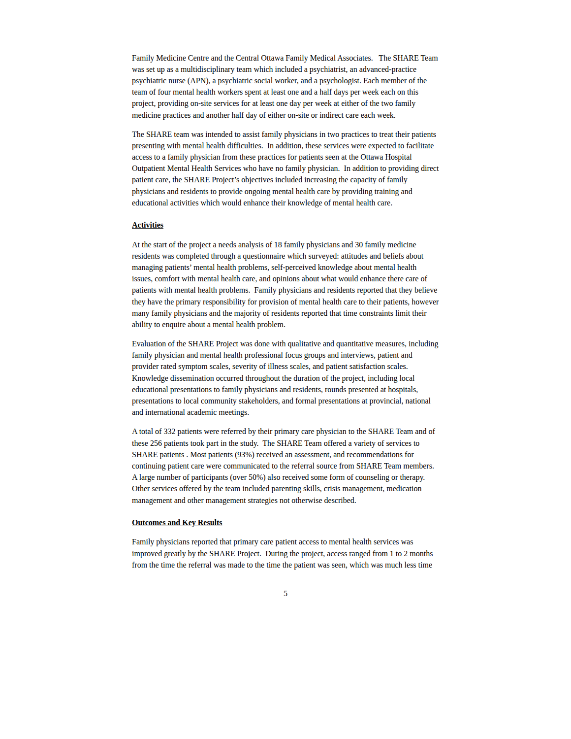Family Medicine Centre and the Central Ottawa Family Medical Associates. The SHARE Team was set up as a multidisciplinary team which included a psychiatrist, an advanced-practice psychiatric nurse (APN), a psychiatric social worker, and a psychologist. Each member of the team of four mental health workers spent at least one and a half days per week each on this project, providing on-site services for at least one day per week at either of the two family medicine practices and another half day of either on-site or indirect care each week.
The SHARE team was intended to assist family physicians in two practices to treat their patients presenting with mental health difficulties. In addition, these services were expected to facilitate access to a family physician from these practices for patients seen at the Ottawa Hospital Outpatient Mental Health Services who have no family physician. In addition to providing direct patient care, the SHARE Project’s objectives included increasing the capacity of family physicians and residents to provide ongoing mental health care by providing training and educational activities which would enhance their knowledge of mental health care.
Activities
At the start of the project a needs analysis of 18 family physicians and 30 family medicine residents was completed through a questionnaire which surveyed: attitudes and beliefs about managing patients’ mental health problems, self-perceived knowledge about mental health issues, comfort with mental health care, and opinions about what would enhance there care of patients with mental health problems. Family physicians and residents reported that they believe they have the primary responsibility for provision of mental health care to their patients, however many family physicians and the majority of residents reported that time constraints limit their ability to enquire about a mental health problem.
Evaluation of the SHARE Project was done with qualitative and quantitative measures, including family physician and mental health professional focus groups and interviews, patient and provider rated symptom scales, severity of illness scales, and patient satisfaction scales. Knowledge dissemination occurred throughout the duration of the project, including local educational presentations to family physicians and residents, rounds presented at hospitals, presentations to local community stakeholders, and formal presentations at provincial, national and international academic meetings.
A total of 332 patients were referred by their primary care physician to the SHARE Team and of these 256 patients took part in the study. The SHARE Team offered a variety of services to SHARE patients . Most patients (93%) received an assessment, and recommendations for continuing patient care were communicated to the referral source from SHARE Team members. A large number of participants (over 50%) also received some form of counseling or therapy. Other services offered by the team included parenting skills, crisis management, medication management and other management strategies not otherwise described.
Outcomes and Key Results
Family physicians reported that primary care patient access to mental health services was improved greatly by the SHARE Project. During the project, access ranged from 1 to 2 months from the time the referral was made to the time the patient was seen, which was much less time
5